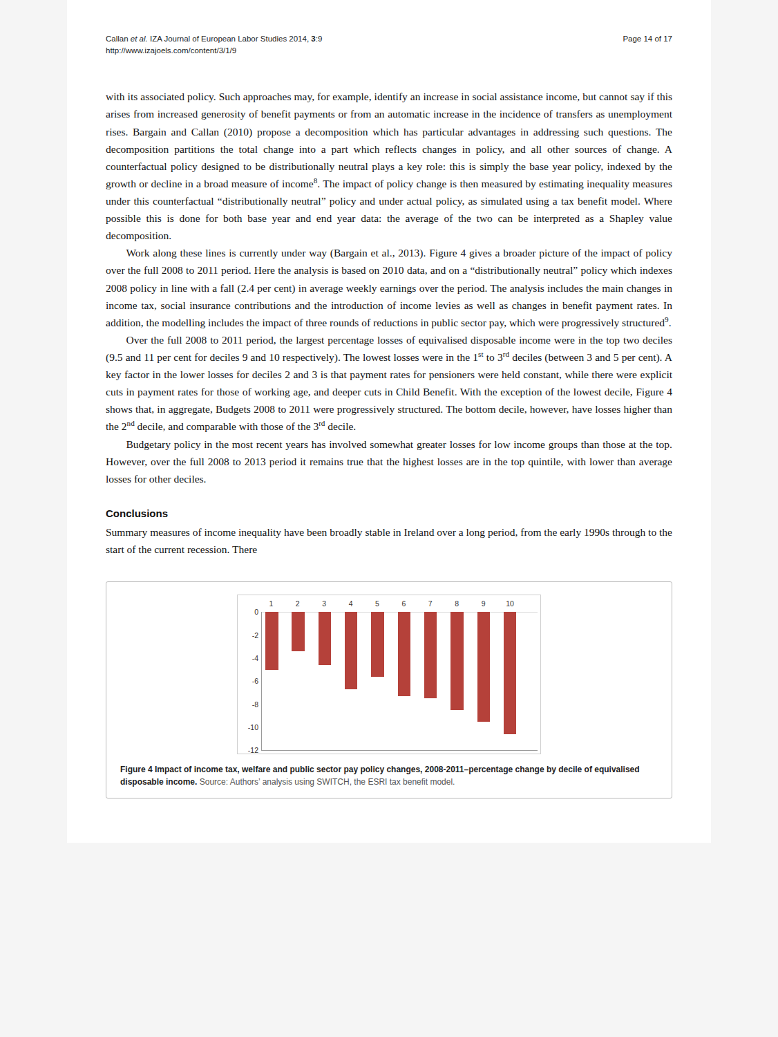Callan et al. IZA Journal of European Labor Studies 2014, 3:9
http://www.izajoels.com/content/3/1/9
Page 14 of 17
with its associated policy. Such approaches may, for example, identify an increase in social assistance income, but cannot say if this arises from increased generosity of benefit payments or from an automatic increase in the incidence of transfers as unemployment rises. Bargain and Callan (2010) propose a decomposition which has particular advantages in addressing such questions. The decomposition partitions the total change into a part which reflects changes in policy, and all other sources of change. A counterfactual policy designed to be distributionally neutral plays a key role: this is simply the base year policy, indexed by the growth or decline in a broad measure of income8. The impact of policy change is then measured by estimating inequality measures under this counterfactual “distributionally neutral” policy and under actual policy, as simulated using a tax benefit model. Where possible this is done for both base year and end year data: the average of the two can be interpreted as a Shapley value decomposition.
Work along these lines is currently under way (Bargain et al., 2013). Figure 4 gives a broader picture of the impact of policy over the full 2008 to 2011 period. Here the analysis is based on 2010 data, and on a “distributionally neutral” policy which indexes 2008 policy in line with a fall (2.4 per cent) in average weekly earnings over the period. The analysis includes the main changes in income tax, social insurance contributions and the introduction of income levies as well as changes in benefit payment rates. In addition, the modelling includes the impact of three rounds of reductions in public sector pay, which were progressively structured9.
Over the full 2008 to 2011 period, the largest percentage losses of equivalised disposable income were in the top two deciles (9.5 and 11 per cent for deciles 9 and 10 respectively). The lowest losses were in the 1st to 3rd deciles (between 3 and 5 per cent). A key factor in the lower losses for deciles 2 and 3 is that payment rates for pensioners were held constant, while there were explicit cuts in payment rates for those of working age, and deeper cuts in Child Benefit. With the exception of the lowest decile, Figure 4 shows that, in aggregate, Budgets 2008 to 2011 were progressively structured. The bottom decile, however, have losses higher than the 2nd decile, and comparable with those of the 3rd decile.
Budgetary policy in the most recent years has involved somewhat greater losses for low income groups than those at the top. However, over the full 2008 to 2013 period it remains true that the highest losses are in the top quintile, with lower than average losses for other deciles.
Conclusions
Summary measures of income inequality have been broadly stable in Ireland over a long period, from the early 1990s through to the start of the current recession. There
| | 1 2 3 4 5 6 7 8 9 10 |
| 0 -2 -4 -6 -8 -10 -12 | |
Figure 4 Impact of income tax, welfare and public sector pay policy changes, 2008-2011–percentage change by decile of equivalised disposable income. Source: Authors’ analysis using SWITCH, the ESRI tax benefit model.